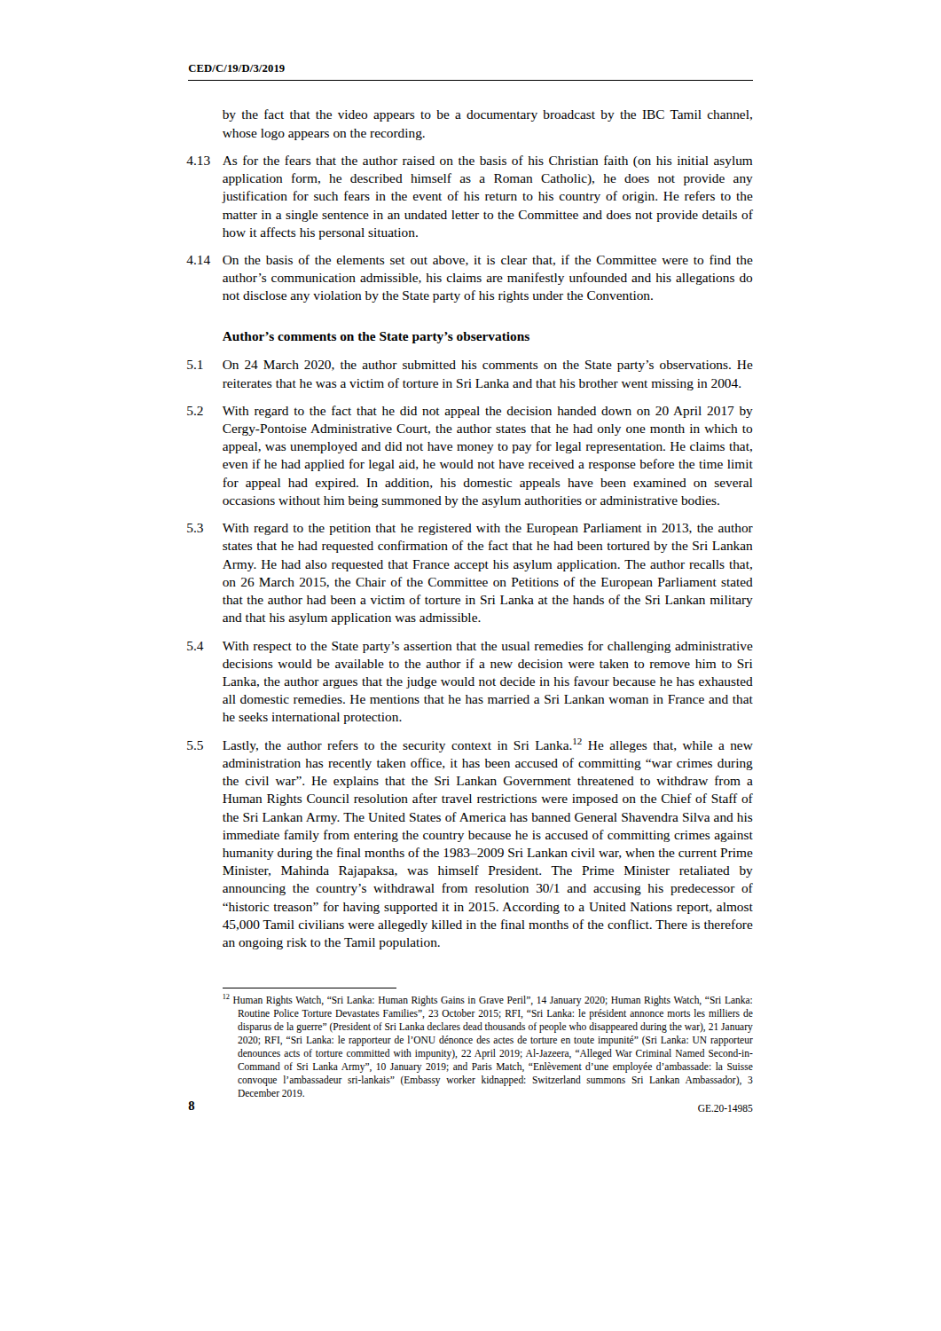CED/C/19/D/3/2019
by the fact that the video appears to be a documentary broadcast by the IBC Tamil channel, whose logo appears on the recording.
4.13 As for the fears that the author raised on the basis of his Christian faith (on his initial asylum application form, he described himself as a Roman Catholic), he does not provide any justification for such fears in the event of his return to his country of origin. He refers to the matter in a single sentence in an undated letter to the Committee and does not provide details of how it affects his personal situation.
4.14 On the basis of the elements set out above, it is clear that, if the Committee were to find the author’s communication admissible, his claims are manifestly unfounded and his allegations do not disclose any violation by the State party of his rights under the Convention.
Author’s comments on the State party’s observations
5.1 On 24 March 2020, the author submitted his comments on the State party’s observations. He reiterates that he was a victim of torture in Sri Lanka and that his brother went missing in 2004.
5.2 With regard to the fact that he did not appeal the decision handed down on 20 April 2017 by Cergy-Pontoise Administrative Court, the author states that he had only one month in which to appeal, was unemployed and did not have money to pay for legal representation. He claims that, even if he had applied for legal aid, he would not have received a response before the time limit for appeal had expired. In addition, his domestic appeals have been examined on several occasions without him being summoned by the asylum authorities or administrative bodies.
5.3 With regard to the petition that he registered with the European Parliament in 2013, the author states that he had requested confirmation of the fact that he had been tortured by the Sri Lankan Army. He had also requested that France accept his asylum application. The author recalls that, on 26 March 2015, the Chair of the Committee on Petitions of the European Parliament stated that the author had been a victim of torture in Sri Lanka at the hands of the Sri Lankan military and that his asylum application was admissible.
5.4 With respect to the State party’s assertion that the usual remedies for challenging administrative decisions would be available to the author if a new decision were taken to remove him to Sri Lanka, the author argues that the judge would not decide in his favour because he has exhausted all domestic remedies. He mentions that he has married a Sri Lankan woman in France and that he seeks international protection.
5.5 Lastly, the author refers to the security context in Sri Lanka.12 He alleges that, while a new administration has recently taken office, it has been accused of committing “war crimes during the civil war”. He explains that the Sri Lankan Government threatened to withdraw from a Human Rights Council resolution after travel restrictions were imposed on the Chief of Staff of the Sri Lankan Army. The United States of America has banned General Shavendra Silva and his immediate family from entering the country because he is accused of committing crimes against humanity during the final months of the 1983–2009 Sri Lankan civil war, when the current Prime Minister, Mahinda Rajapaksa, was himself President. The Prime Minister retaliated by announcing the country’s withdrawal from resolution 30/1 and accusing his predecessor of “historic treason” for having supported it in 2015. According to a United Nations report, almost 45,000 Tamil civilians were allegedly killed in the final months of the conflict. There is therefore an ongoing risk to the Tamil population.
12 Human Rights Watch, “Sri Lanka: Human Rights Gains in Grave Peril”, 14 January 2020; Human Rights Watch, “Sri Lanka: Routine Police Torture Devastates Families”, 23 October 2015; RFI, “Sri Lanka: le président annonce morts les milliers de disparus de la guerre” (President of Sri Lanka declares dead thousands of people who disappeared during the war), 21 January 2020; RFI, “Sri Lanka: le rapporteur de l’ONU dénonce des actes de torture en toute impunité” (Sri Lanka: UN rapporteur denounces acts of torture committed with impunity), 22 April 2019; Al-Jazeera, “Alleged War Criminal Named Second-in-Command of Sri Lanka Army”, 10 January 2019; and Paris Match, “Enlèvement d’une employée d’ambassade: la Suisse convoque l’ambassadeur sri-lankais” (Embassy worker kidnapped: Switzerland summons Sri Lankan Ambassador), 3 December 2019.
8 GE.20-14985